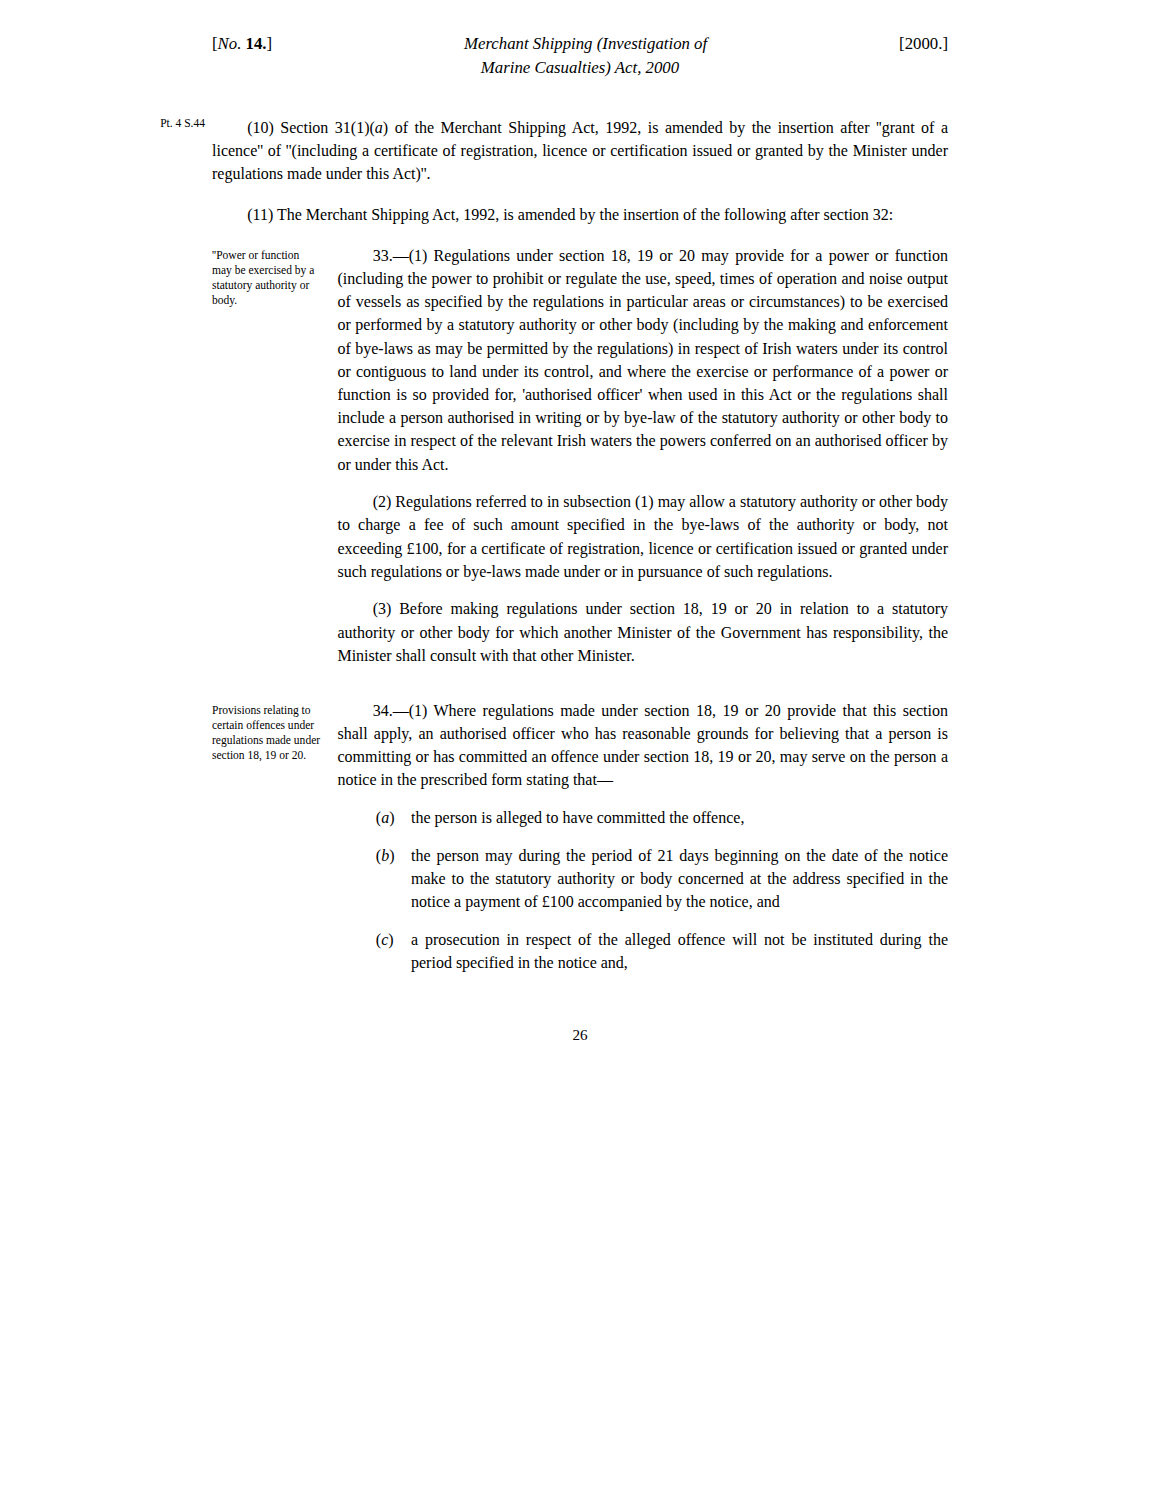[No. 14.] Merchant Shipping (Investigation of [2000.]
Marine Casualties) Act, 2000
Pt. 4 S.44
(10) Section 31(1)(a) of the Merchant Shipping Act, 1992, is amended by the insertion after ''grant of a licence'' of ''(including a certificate of registration, licence or certification issued or granted by the Minister under regulations made under this Act)''.
(11) The Merchant Shipping Act, 1992, is amended by the insertion of the following after section 32:
''Power or function may be exercised by a statutory authority or body.
33.—(1) Regulations under section 18, 19 or 20 may provide for a power or function (including the power to prohibit or regulate the use, speed, times of operation and noise output of vessels as specified by the regulations in particular areas or circumstances) to be exercised or performed by a statutory authority or other body (including by the making and enforcement of bye-laws as may be permitted by the regulations) in respect of Irish waters under its control or contiguous to land under its control, and where the exercise or performance of a power or function is so provided for, 'authorised officer' when used in this Act or the regulations shall include a person authorised in writing or by bye-law of the statutory authority or other body to exercise in respect of the relevant Irish waters the powers conferred on an authorised officer by or under this Act.
(2) Regulations referred to in subsection (1) may allow a statutory authority or other body to charge a fee of such amount specified in the bye-laws of the authority or body, not exceeding £100, for a certificate of registration, licence or certification issued or granted under such regulations or bye-laws made under or in pursuance of such regulations.
(3) Before making regulations under section 18, 19 or 20 in relation to a statutory authority or other body for which another Minister of the Government has responsibility, the Minister shall consult with that other Minister.
Provisions relating to certain offences under regulations made under section 18, 19 or 20.
34.—(1) Where regulations made under section 18, 19 or 20 provide that this section shall apply, an authorised officer who has reasonable grounds for believing that a person is committing or has committed an offence under section 18, 19 or 20, may serve on the person a notice in the prescribed form stating that—
(a) the person is alleged to have committed the offence,
(b) the person may during the period of 21 days beginning on the date of the notice make to the statutory authority or body concerned at the address specified in the notice a payment of £100 accompanied by the notice, and
(c) a prosecution in respect of the alleged offence will not be instituted during the period specified in the notice and,
26